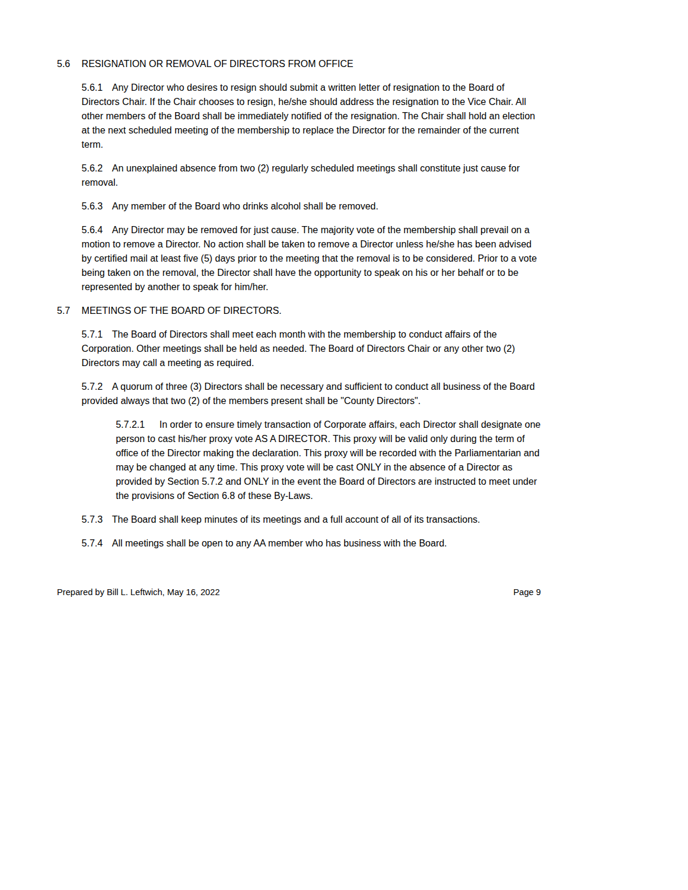5.6 RESIGNATION OR REMOVAL OF DIRECTORS FROM OFFICE
5.6.1 Any Director who desires to resign should submit a written letter of resignation to the Board of Directors Chair. If the Chair chooses to resign, he/she should address the resignation to the Vice Chair. All other members of the Board shall be immediately notified of the resignation. The Chair shall hold an election at the next scheduled meeting of the membership to replace the Director for the remainder of the current term.
5.6.2 An unexplained absence from two (2) regularly scheduled meetings shall constitute just cause for removal.
5.6.3 Any member of the Board who drinks alcohol shall be removed.
5.6.4 Any Director may be removed for just cause. The majority vote of the membership shall prevail on a motion to remove a Director. No action shall be taken to remove a Director unless he/she has been advised by certified mail at least five (5) days prior to the meeting that the removal is to be considered. Prior to a vote being taken on the removal, the Director shall have the opportunity to speak on his or her behalf or to be represented by another to speak for him/her.
5.7 MEETINGS OF THE BOARD OF DIRECTORS.
5.7.1 The Board of Directors shall meet each month with the membership to conduct affairs of the Corporation. Other meetings shall be held as needed. The Board of Directors Chair or any other two (2) Directors may call a meeting as required.
5.7.2 A quorum of three (3) Directors shall be necessary and sufficient to conduct all business of the Board provided always that two (2) of the members present shall be "County Directors".
5.7.2.1 In order to ensure timely transaction of Corporate affairs, each Director shall designate one person to cast his/her proxy vote AS A DIRECTOR. This proxy will be valid only during the term of office of the Director making the declaration. This proxy will be recorded with the Parliamentarian and may be changed at any time. This proxy vote will be cast ONLY in the absence of a Director as provided by Section 5.7.2 and ONLY in the event the Board of Directors are instructed to meet under the provisions of Section 6.8 of these By-Laws.
5.7.3 The Board shall keep minutes of its meetings and a full account of all of its transactions.
5.7.4 All meetings shall be open to any AA member who has business with the Board.
Prepared by Bill L. Leftwich, May 16, 2022 Page 9